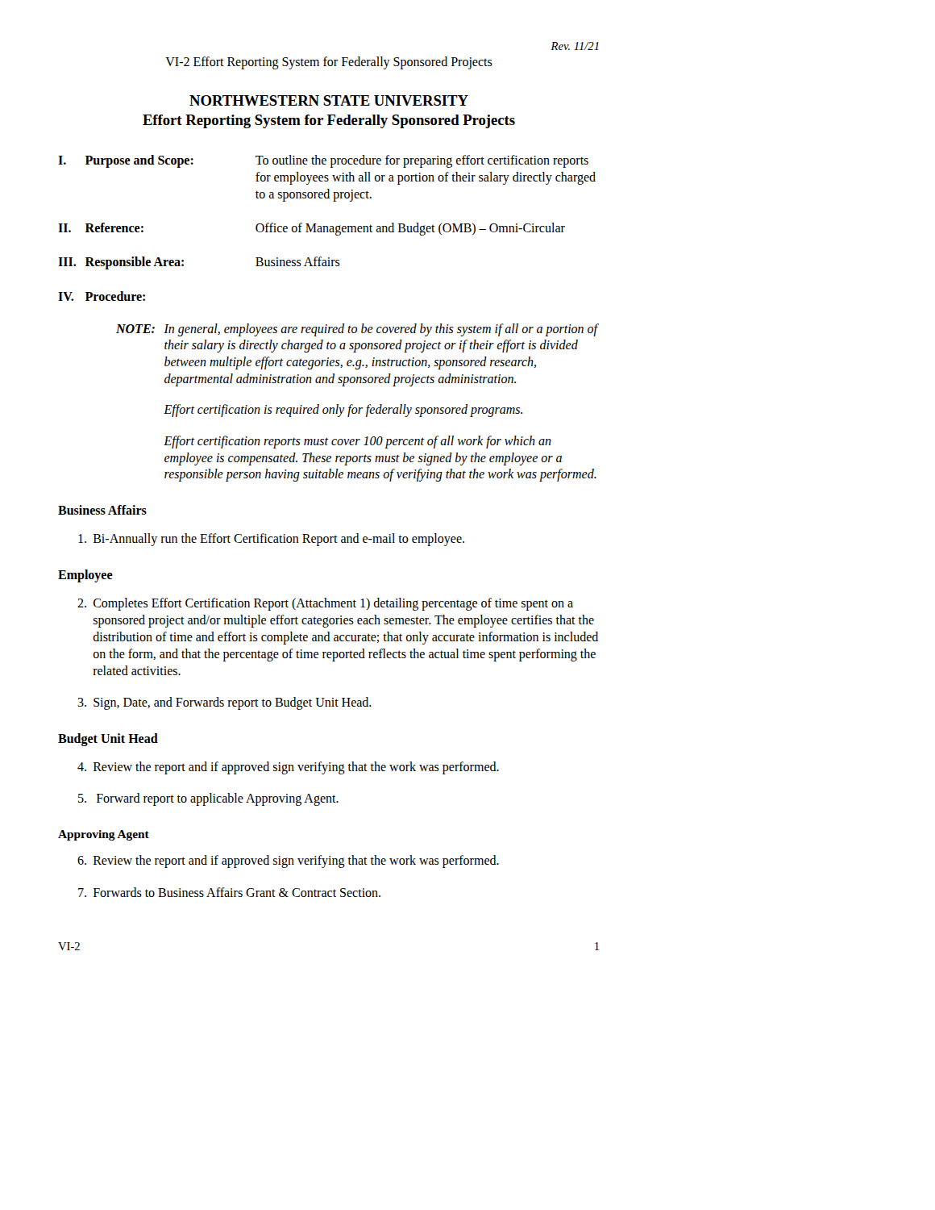Rev. 11/21
VI-2 Effort Reporting System for Federally Sponsored Projects
NORTHWESTERN STATE UNIVERSITYEffort Reporting System for Federally Sponsored Projects
I. Purpose and Scope:
To outline the procedure for preparing effort certification reports for employees with all or a portion of their salary directly charged to a sponsored project.
II. Reference:
Office of Management and Budget (OMB) – Omni-Circular
III. Responsible Area:
Business Affairs
IV. Procedure:
NOTE:
In general, employees are required to be covered by this system if all or a portion of their salary is directly charged to a sponsored project or if their effort is divided between multiple effort categories, e.g., instruction, sponsored research, departmental administration and sponsored projects administration.
Effort certification is required only for federally sponsored programs.
Effort certification reports must cover 100 percent of all work for which an employee is compensated. These reports must be signed by the employee or a responsible person having suitable means of verifying that the work was performed.
Business Affairs
1. Bi-Annually run the Effort Certification Report and e-mail to employee.
Employee
2. Completes Effort Certification Report (Attachment 1) detailing percentage of time spent on a sponsored project and/or multiple effort categories each semester. The employee certifies that the distribution of time and effort is complete and accurate; that only accurate information is included on the form, and that the percentage of time reported reflects the actual time spent performing the related activities.
3. Sign, Date, and Forwards report to Budget Unit Head.
Budget Unit Head
4. Review the report and if approved sign verifying that the work was performed.
5. Forward report to applicable Approving Agent.
Approving Agent
6. Review the report and if approved sign verifying that the work was performed.
7. Forwards to Business Affairs Grant & Contract Section.
VI-2 1